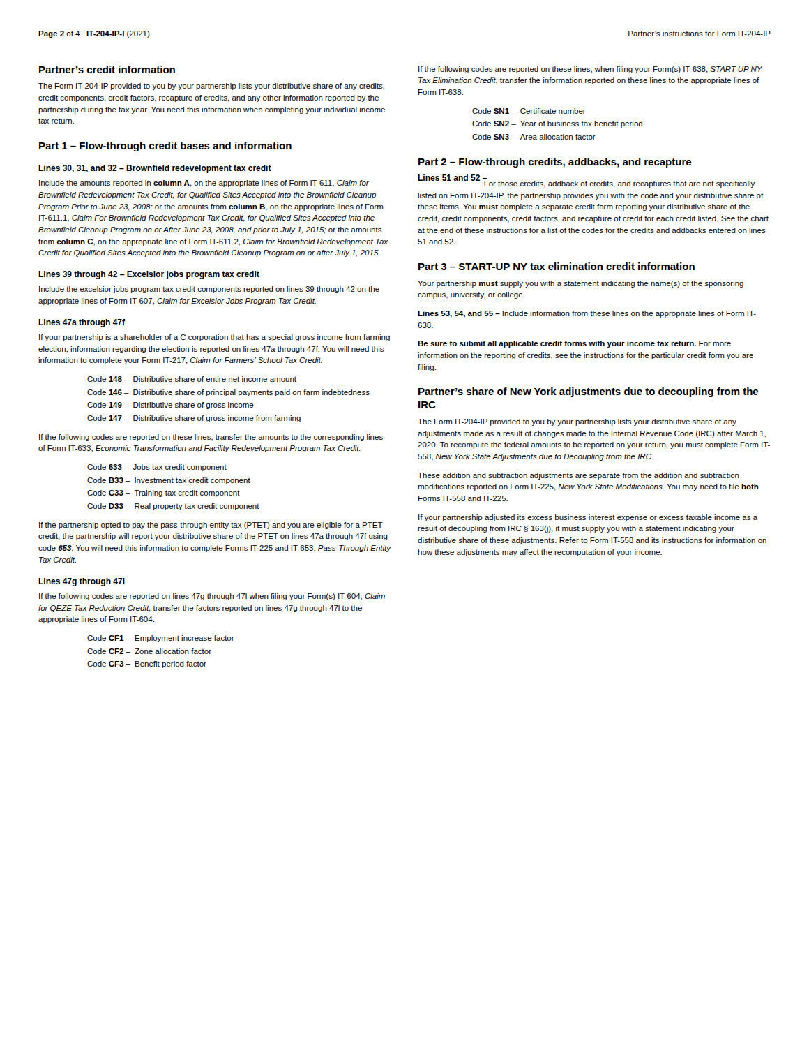Page 2 of 4 IT-204-IP-I (2021)
Partner’s instructions for Form IT-204-IP
Partner’s credit information
The Form IT-204-IP provided to you by your partnership lists your distributive share of any credits, credit components, credit factors, recapture of credits, and any other information reported by the partnership during the tax year. You need this information when completing your individual income tax return.
Part 1 – Flow-through credit bases and information
Lines 30, 31, and 32 – Brownfield redevelopment tax credit
Include the amounts reported in column A, on the appropriate lines of Form IT-611, Claim for Brownfield Redevelopment Tax Credit, for Qualified Sites Accepted into the Brownfield Cleanup Program Prior to June 23, 2008; or the amounts from column B, on the appropriate lines of Form IT-611.1, Claim For Brownfield Redevelopment Tax Credit, for Qualified Sites Accepted into the Brownfield Cleanup Program on or After June 23, 2008, and prior to July 1, 2015; or the amounts from column C, on the appropriate line of Form IT-611.2, Claim for Brownfield Redevelopment Tax Credit for Qualified Sites Accepted into the Brownfield Cleanup Program on or after July 1, 2015.
Lines 39 through 42 – Excelsior jobs program tax credit
Include the excelsior jobs program tax credit components reported on lines 39 through 42 on the appropriate lines of Form IT-607, Claim for Excelsior Jobs Program Tax Credit.
Lines 47a through 47f
If your partnership is a shareholder of a C corporation that has a special gross income from farming election, information regarding the election is reported on lines 47a through 47f. You will need this information to complete your Form IT-217, Claim for Farmers’ School Tax Credit.
Code 148 –Distributive share of entire net income amount
Code 146 –Distributive share of principal payments paid on farm indebtedness
Code 149 –Distributive share of gross income
Code 147 –Distributive share of gross income from farming
If the following codes are reported on these lines, transfer the amounts to the corresponding lines of Form IT-633, Economic Transformation and Facility Redevelopment Program Tax Credit.
Code 633 –Jobs tax credit component
Code B33 –Investment tax credit component
Code C33 –Training tax credit component
Code D33 –Real property tax credit component
If the partnership opted to pay the pass-through entity tax (PTET) and you are eligible for a PTET credit, the partnership will report your distributive share of the PTET on lines 47a through 47f using code 653. You will need this information to complete Forms IT-225 and IT-653, Pass-Through Entity Tax Credit.
Lines 47g through 47l
If the following codes are reported on lines 47g through 47l when filing your Form(s) IT-604, Claim for QEZE Tax Reduction Credit, transfer the factors reported on lines 47g through 47l to the appropriate lines of Form IT-604.
Code CF1 –Employment increase factor
Code CF2 –Zone allocation factor
Code CF3 –Benefit period factor
If the following codes are reported on these lines, when filing your Form(s) IT-638, START-UP NY Tax Elimination Credit, transfer the information reported on these lines to the appropriate lines of Form IT-638.
Code SN1 –Certificate number
Code SN2 –Year of business tax benefit period
Code SN3 –Area allocation factor
Part 2 – Flow-through credits, addbacks, and recapture
Lines 51 and 52 –
Lines 51 and 52 – For those credits, addback of credits, and recaptures that are not specifically listed on Form IT-204-IP, the partnership provides you with the code and your distributive share of these items. You must complete a separate credit form reporting your distributive share of the credit, credit components, credit factors, and recapture of credit for each credit listed. See the chart at the end of these instructions for a list of the codes for the credits and addbacks entered on lines 51 and 52.
Part 3 – START-UP NY tax elimination credit information
Your partnership must supply you with a statement indicating the name(s) of the sponsoring campus, university, or college.
Lines 53, 54, and 55 – Include information from these lines on the appropriate lines of Form IT-638.
Be sure to submit all applicable credit forms with your income tax return. For more information on the reporting of credits, see the instructions for the particular credit form you are filing.
Partner’s share of New York adjustments due to decoupling from the IRC
The Form IT-204-IP provided to you by your partnership lists your distributive share of any adjustments made as a result of changes made to the Internal Revenue Code (IRC) after March 1, 2020. To recompute the federal amounts to be reported on your return, you must complete Form IT-558, New York State Adjustments due to Decoupling from the IRC.
These addition and subtraction adjustments are separate from the addition and subtraction modifications reported on Form IT-225, New York State Modifications. You may need to file both Forms IT-558 and IT-225.
If your partnership adjusted its excess business interest expense or excess taxable income as a result of decoupling from IRC § 163(j), it must supply you with a statement indicating your distributive share of these adjustments. Refer to Form IT-558 and its instructions for information on how these adjustments may affect the recomputation of your income.